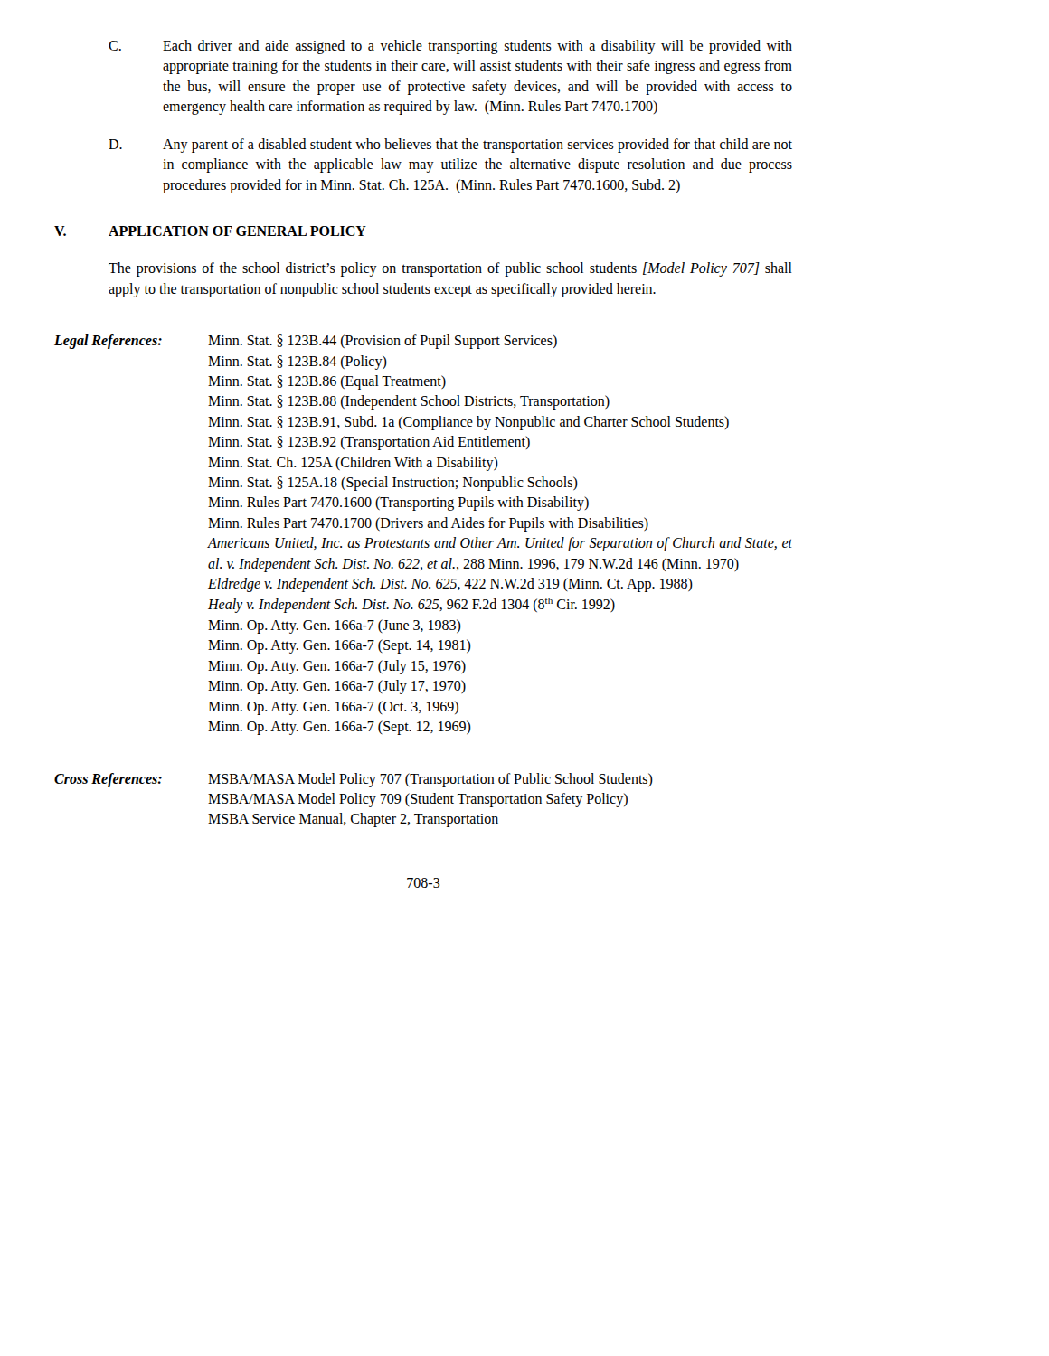C.
Each driver and aide assigned to a vehicle transporting students with a disability will be provided with appropriate training for the students in their care, will assist students with their safe ingress and egress from the bus, will ensure the proper use of protective safety devices, and will be provided with access to emergency health care information as required by law. (Minn. Rules Part 7470.1700)
D.
Any parent of a disabled student who believes that the transportation services provided for that child are not in compliance with the applicable law may utilize the alternative dispute resolution and due process procedures provided for in Minn. Stat. Ch. 125A. (Minn. Rules Part 7470.1600, Subd. 2)
V.
APPLICATION OF GENERAL POLICY
The provisions of the school district’s policy on transportation of public school students [Model Policy 707] shall apply to the transportation of nonpublic school students except as specifically provided herein.
Legal References:
Minn. Stat. § 123B.44 (Provision of Pupil Support Services)
Minn. Stat. § 123B.84 (Policy)
Minn. Stat. § 123B.86 (Equal Treatment)
Minn. Stat. § 123B.88 (Independent School Districts, Transportation)
Minn. Stat. § 123B.91, Subd. 1a (Compliance by Nonpublic and Charter School Students)
Minn. Stat. § 123B.92 (Transportation Aid Entitlement)
Minn. Stat. Ch. 125A (Children With a Disability)
Minn. Stat. § 125A.18 (Special Instruction; Nonpublic Schools)
Minn. Rules Part 7470.1600 (Transporting Pupils with Disability)
Minn. Rules Part 7470.1700 (Drivers and Aides for Pupils with Disabilities)
Americans United, Inc. as Protestants and Other Am. United for Separation of Church and State, et al. v. Independent Sch. Dist. No. 622, et al., 288 Minn. 1996, 179 N.W.2d 146 (Minn. 1970)
Eldredge v. Independent Sch. Dist. No. 625, 422 N.W.2d 319 (Minn. Ct. App. 1988)
Healy v. Independent Sch. Dist. No. 625, 962 F.2d 1304 (8th Cir. 1992)
Minn. Op. Atty. Gen. 166a-7 (June 3, 1983)
Minn. Op. Atty. Gen. 166a-7 (Sept. 14, 1981)
Minn. Op. Atty. Gen. 166a-7 (July 15, 1976)
Minn. Op. Atty. Gen. 166a-7 (July 17, 1970)
Minn. Op. Atty. Gen. 166a-7 (Oct. 3, 1969)
Minn. Op. Atty. Gen. 166a-7 (Sept. 12, 1969)
Cross References:
MSBA/MASA Model Policy 707 (Transportation of Public School Students)
MSBA/MASA Model Policy 709 (Student Transportation Safety Policy)
MSBA Service Manual, Chapter 2, Transportation
708-3